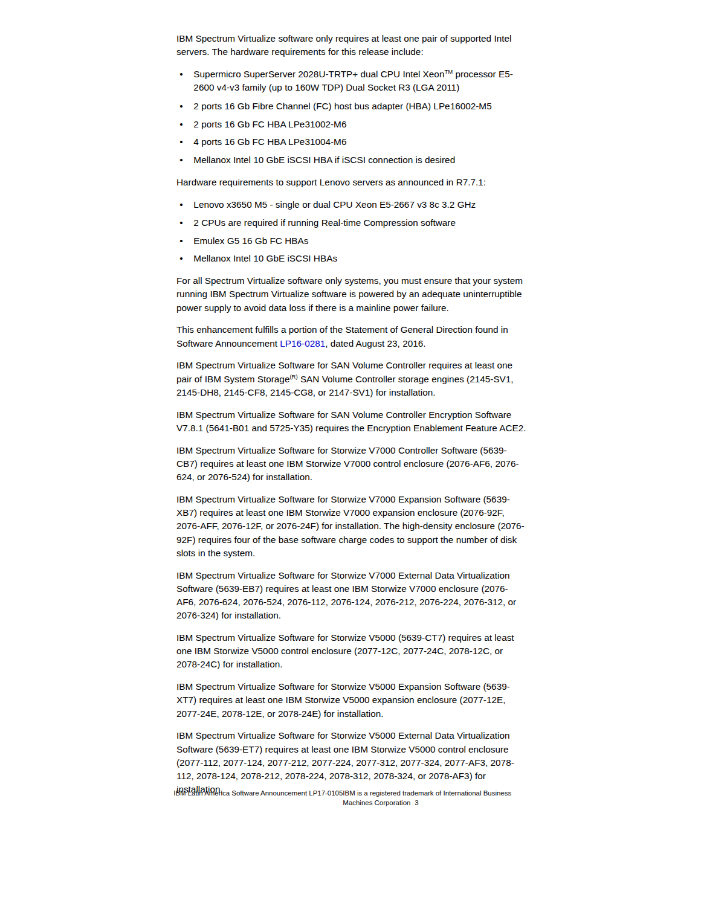IBM Spectrum Virtualize software only requires at least one pair of supported Intel servers. The hardware requirements for this release include:
Supermicro SuperServer 2028U-TRTP+ dual CPU Intel XeonTM processor E5-2600 v4-v3 family (up to 160W TDP) Dual Socket R3 (LGA 2011)
2 ports 16 Gb Fibre Channel (FC) host bus adapter (HBA) LPe16002-M5
2 ports 16 Gb FC HBA LPe31002-M6
4 ports 16 Gb FC HBA LPe31004-M6
Mellanox Intel 10 GbE iSCSI HBA if iSCSI connection is desired
Hardware requirements to support Lenovo servers as announced in R7.7.1:
Lenovo x3650 M5 - single or dual CPU Xeon E5-2667 v3 8c 3.2 GHz
2 CPUs are required if running Real-time Compression software
Emulex G5 16 Gb FC HBAs
Mellanox Intel 10 GbE iSCSI HBAs
For all Spectrum Virtualize software only systems, you must ensure that your system running IBM Spectrum Virtualize software is powered by an adequate uninterruptible power supply to avoid data loss if there is a mainline power failure.
This enhancement fulfills a portion of the Statement of General Direction found in Software Announcement LP16-0281, dated August 23, 2016.
IBM Spectrum Virtualize Software for SAN Volume Controller requires at least one pair of IBM System Storage(R) SAN Volume Controller storage engines (2145-SV1, 2145-DH8, 2145-CF8, 2145-CG8, or 2147-SV1) for installation.
IBM Spectrum Virtualize Software for SAN Volume Controller Encryption Software V7.8.1 (5641-B01 and 5725-Y35) requires the Encryption Enablement Feature ACE2.
IBM Spectrum Virtualize Software for Storwize V7000 Controller Software (5639-CB7) requires at least one IBM Storwize V7000 control enclosure (2076-AF6, 2076-624, or 2076-524) for installation.
IBM Spectrum Virtualize Software for Storwize V7000 Expansion Software (5639-XB7) requires at least one IBM Storwize V7000 expansion enclosure (2076-92F, 2076-AFF, 2076-12F, or 2076-24F) for installation. The high-density enclosure (2076-92F) requires four of the base software charge codes to support the number of disk slots in the system.
IBM Spectrum Virtualize Software for Storwize V7000 External Data Virtualization Software (5639-EB7) requires at least one IBM Storwize V7000 enclosure (2076-AF6, 2076-624, 2076-524, 2076-112, 2076-124, 2076-212, 2076-224, 2076-312, or 2076-324) for installation.
IBM Spectrum Virtualize Software for Storwize V5000 (5639-CT7) requires at least one IBM Storwize V5000 control enclosure (2077-12C, 2077-24C, 2078-12C, or 2078-24C) for installation.
IBM Spectrum Virtualize Software for Storwize V5000 Expansion Software (5639-XT7) requires at least one IBM Storwize V5000 expansion enclosure (2077-12E, 2077-24E, 2078-12E, or 2078-24E) for installation.
IBM Spectrum Virtualize Software for Storwize V5000 External Data Virtualization Software (5639-ET7) requires at least one IBM Storwize V5000 control enclosure (2077-112, 2077-124, 2077-212, 2077-224, 2077-312, 2077-324, 2077-AF3, 2078-112, 2078-124, 2078-212, 2078-224, 2078-312, 2078-324, or 2078-AF3) for installation.
IBM Latin America Software Announcement LP17-0105 IBM is a registered trademark of International Business Machines Corporation3